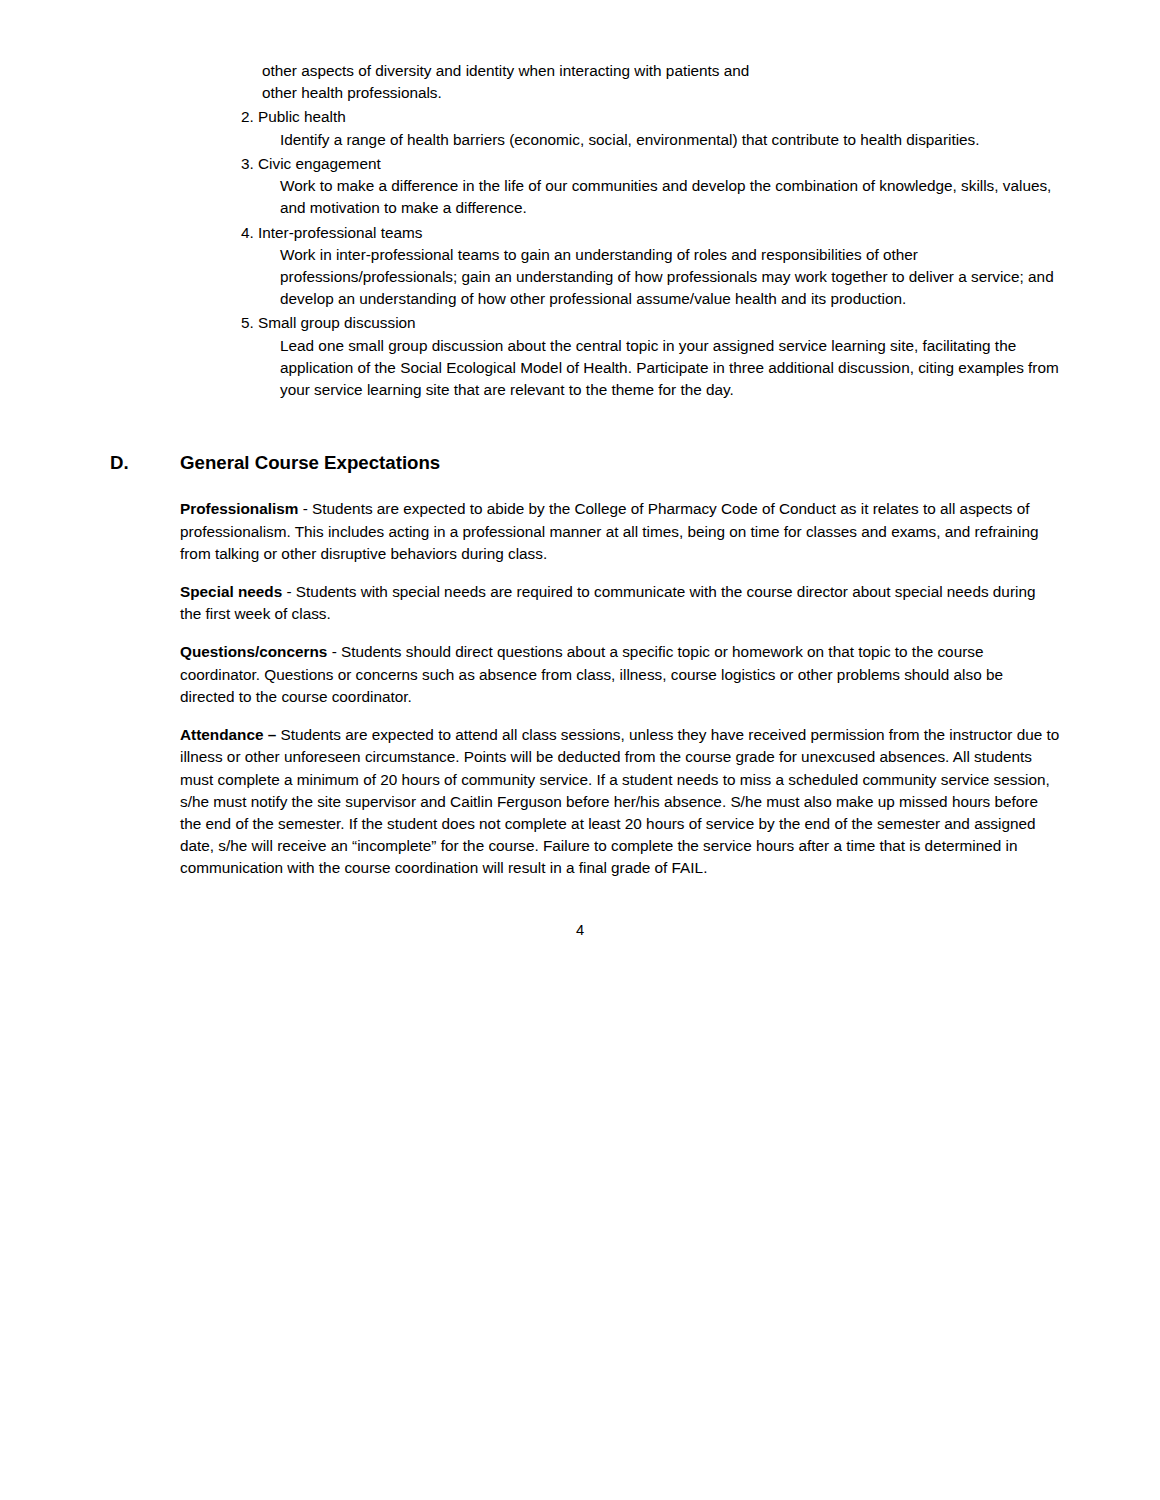other aspects of diversity and identity when interacting with patients and
other health professionals.
Public health
Identify a range of health barriers (economic, social, environmental) that contribute to health disparities.
Civic engagement
Work to make a difference in the life of our communities and develop the combination of knowledge, skills, values, and motivation to make a difference.
Inter-professional teams
Work in inter-professional teams to gain an understanding of roles and responsibilities of other professions/professionals; gain an understanding of how professionals may work together to deliver a service; and develop an understanding of how other professional assume/value health and its production.
Small group discussion
Lead one small group discussion about the central topic in your assigned service learning site, facilitating the application of the Social Ecological Model of Health. Participate in three additional discussion, citing examples from your service learning site that are relevant to the theme for the day.
D. General Course Expectations
Professionalism - Students are expected to abide by the College of Pharmacy Code of Conduct as it relates to all aspects of professionalism. This includes acting in a professional manner at all times, being on time for classes and exams, and refraining from talking or other disruptive behaviors during class.
Special needs - Students with special needs are required to communicate with the course director about special needs during the first week of class.
Questions/concerns - Students should direct questions about a specific topic or homework on that topic to the course coordinator. Questions or concerns such as absence from class, illness, course logistics or other problems should also be directed to the course coordinator.
Attendance – Students are expected to attend all class sessions, unless they have received permission from the instructor due to illness or other unforeseen circumstance. Points will be deducted from the course grade for unexcused absences. All students must complete a minimum of 20 hours of community service. If a student needs to miss a scheduled community service session, s/he must notify the site supervisor and Caitlin Ferguson before her/his absence. S/he must also make up missed hours before the end of the semester. If the student does not complete at least 20 hours of service by the end of the semester and assigned date, s/he will receive an “incomplete” for the course. Failure to complete the service hours after a time that is determined in communication with the course coordination will result in a final grade of FAIL.
4